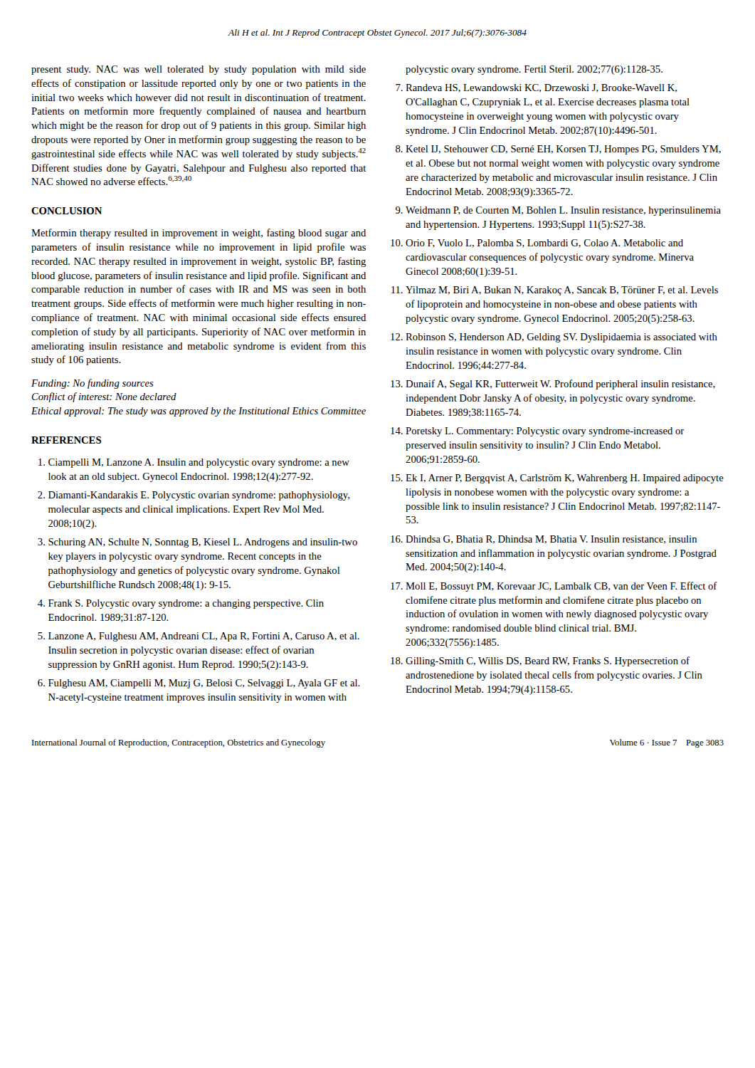Ali H et al. Int J Reprod Contracept Obstet Gynecol. 2017 Jul;6(7):3076-3084
present study. NAC was well tolerated by study population with mild side effects of constipation or lassitude reported only by one or two patients in the initial two weeks which however did not result in discontinuation of treatment. Patients on metformin more frequently complained of nausea and heartburn which might be the reason for drop out of 9 patients in this group. Similar high dropouts were reported by Oner in metformin group suggesting the reason to be gastrointestinal side effects while NAC was well tolerated by study subjects.42 Different studies done by Gayatri, Salehpour and Fulghesu also reported that NAC showed no adverse effects.6,39,40
Conclusion
Metformin therapy resulted in improvement in weight, fasting blood sugar and parameters of insulin resistance while no improvement in lipid profile was recorded. NAC therapy resulted in improvement in weight, systolic BP, fasting blood glucose, parameters of insulin resistance and lipid profile. Significant and comparable reduction in number of cases with IR and MS was seen in both treatment groups. Side effects of metformin were much higher resulting in non- compliance of treatment. NAC with minimal occasional side effects ensured completion of study by all participants. Superiority of NAC over metformin in ameliorating insulin resistance and metabolic syndrome is evident from this study of 106 patients.
Funding: No funding sources
Conflict of interest: None declared
Ethical approval: The study was approved by the Institutional Ethics Committee
References
Ciampelli M, Lanzone A. Insulin and polycystic ovary syndrome: a new look at an old subject. Gynecol Endocrinol. 1998;12(4):277-92.
Diamanti-Kandarakis E. Polycystic ovarian syndrome: pathophysiology, molecular aspects and clinical implications. Expert Rev Mol Med. 2008;10(2).
Schuring AN, Schulte N, Sonntag B, Kiesel L. Androgens and insulin-two key players in polycystic ovary syndrome. Recent concepts in the pathophysiology and genetics of polycystic ovary syndrome. Gynakol Geburtshilfliche Rundsch 2008;48(1): 9-15.
Frank S. Polycystic ovary syndrome: a changing perspective. Clin Endocrinol. 1989;31:87-120.
Lanzone A, Fulghesu AM, Andreani CL, Apa R, Fortini A, Caruso A, et al. Insulin secretion in polycystic ovarian disease: effect of ovarian suppression by GnRH agonist. Hum Reprod. 1990;5(2):143-9.
Fulghesu AM, Ciampelli M, Muzj G, Belosi C, Selvaggi L, Ayala GF et al. N-acetyl-cysteine treatment improves insulin sensitivity in women with polycystic ovary syndrome. Fertil Steril. 2002;77(6):1128-35.
Randeva HS, Lewandowski KC, Drzewoski J, Brooke-Wavell K, O'Callaghan C, Czupryniak L, et al. Exercise decreases plasma total homocysteine in overweight young women with polycystic ovary syndrome. J Clin Endocrinol Metab. 2002;87(10):4496-501.
Ketel IJ, Stehouwer CD, Serné EH, Korsen TJ, Hompes PG, Smulders YM, et al. Obese but not normal weight women with polycystic ovary syndrome are characterized by metabolic and microvascular insulin resistance. J Clin Endocrinol Metab. 2008;93(9):3365-72.
Weidmann P, de Courten M, Bohlen L. Insulin resistance, hyperinsulinemia and hypertension. J Hypertens. 1993;Suppl 11(5):S27-38.
Orio F, Vuolo L, Palomba S, Lombardi G, Colao A. Metabolic and cardiovascular consequences of polycystic ovary syndrome. Minerva Ginecol 2008;60(1):39-51.
Yilmaz M, Biri A, Bukan N, Karakoç A, Sancak B, Törüner F, et al. Levels of lipoprotein and homocysteine in non-obese and obese patients with polycystic ovary syndrome. Gynecol Endocrinol. 2005;20(5):258-63.
Robinson S, Henderson AD, Gelding SV. Dyslipidaemia is associated with insulin resistance in women with polycystic ovary syndrome. Clin Endocrinol. 1996;44:277-84.
Dunaif A, Segal KR, Futterweit W. Profound peripheral insulin resistance, independent Dobr Jansky A of obesity, in polycystic ovary syndrome. Diabetes. 1989;38:1165-74.
Poretsky L. Commentary: Polycystic ovary syndrome-increased or preserved insulin sensitivity to insulin? J Clin Endo Metabol. 2006;91:2859-60.
Ek I, Arner P, Bergqvist A, Carlström K, Wahrenberg H. Impaired adipocyte lipolysis in nonobese women with the polycystic ovary syndrome: a possible link to insulin resistance? J Clin Endocrinol Metab. 1997;82:1147-53.
Dhindsa G, Bhatia R, Dhindsa M, Bhatia V. Insulin resistance, insulin sensitization and inflammation in polycystic ovarian syndrome. J Postgrad Med. 2004;50(2):140-4.
Moll E, Bossuyt PM, Korevaar JC, Lambalk CB, van der Veen F. Effect of clomifene citrate plus metformin and clomifene citrate plus placebo on induction of ovulation in women with newly diagnosed polycystic ovary syndrome: randomised double blind clinical trial. BMJ. 2006;332(7556):1485.
Gilling-Smith C, Willis DS, Beard RW, Franks S. Hypersecretion of androstenedione by isolated thecal cells from polycystic ovaries. J Clin Endocrinol Metab. 1994;79(4):1158-65.
International Journal of Reproduction, Contraception, Obstetrics and Gynecology Volume 6 · Issue 7 Page 3083